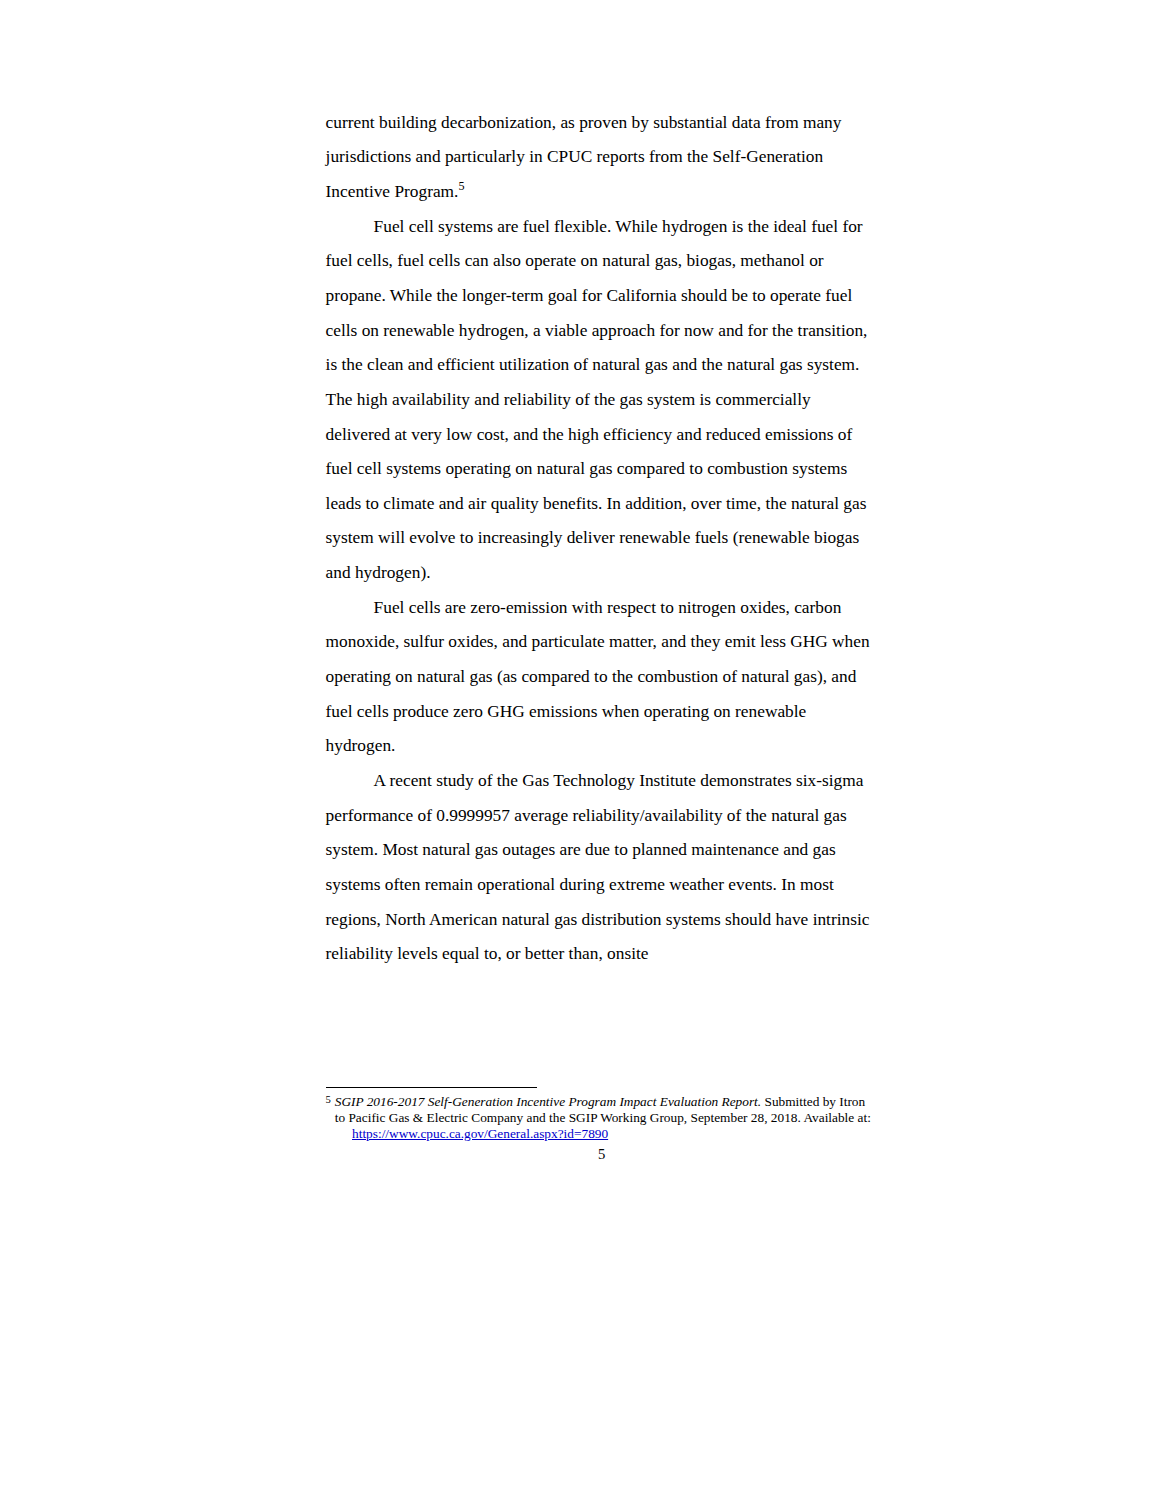current building decarbonization, as proven by substantial data from many jurisdictions and particularly in CPUC reports from the Self-Generation Incentive Program.5
Fuel cell systems are fuel flexible. While hydrogen is the ideal fuel for fuel cells, fuel cells can also operate on natural gas, biogas, methanol or propane. While the longer-term goal for California should be to operate fuel cells on renewable hydrogen, a viable approach for now and for the transition, is the clean and efficient utilization of natural gas and the natural gas system. The high availability and reliability of the gas system is commercially delivered at very low cost, and the high efficiency and reduced emissions of fuel cell systems operating on natural gas compared to combustion systems leads to climate and air quality benefits. In addition, over time, the natural gas system will evolve to increasingly deliver renewable fuels (renewable biogas and hydrogen).
Fuel cells are zero-emission with respect to nitrogen oxides, carbon monoxide, sulfur oxides, and particulate matter, and they emit less GHG when operating on natural gas (as compared to the combustion of natural gas), and fuel cells produce zero GHG emissions when operating on renewable hydrogen.
A recent study of the Gas Technology Institute demonstrates six-sigma performance of 0.9999957 average reliability/availability of the natural gas system. Most natural gas outages are due to planned maintenance and gas systems often remain operational during extreme weather events. In most regions, North American natural gas distribution systems should have intrinsic reliability levels equal to, or better than, onsite
5 SGIP 2016-2017 Self-Generation Incentive Program Impact Evaluation Report. Submitted by Itron to Pacific Gas & Electric Company and the SGIP Working Group, September 28, 2018. Available at:
https://www.cpuc.ca.gov/General.aspx?id=7890
5